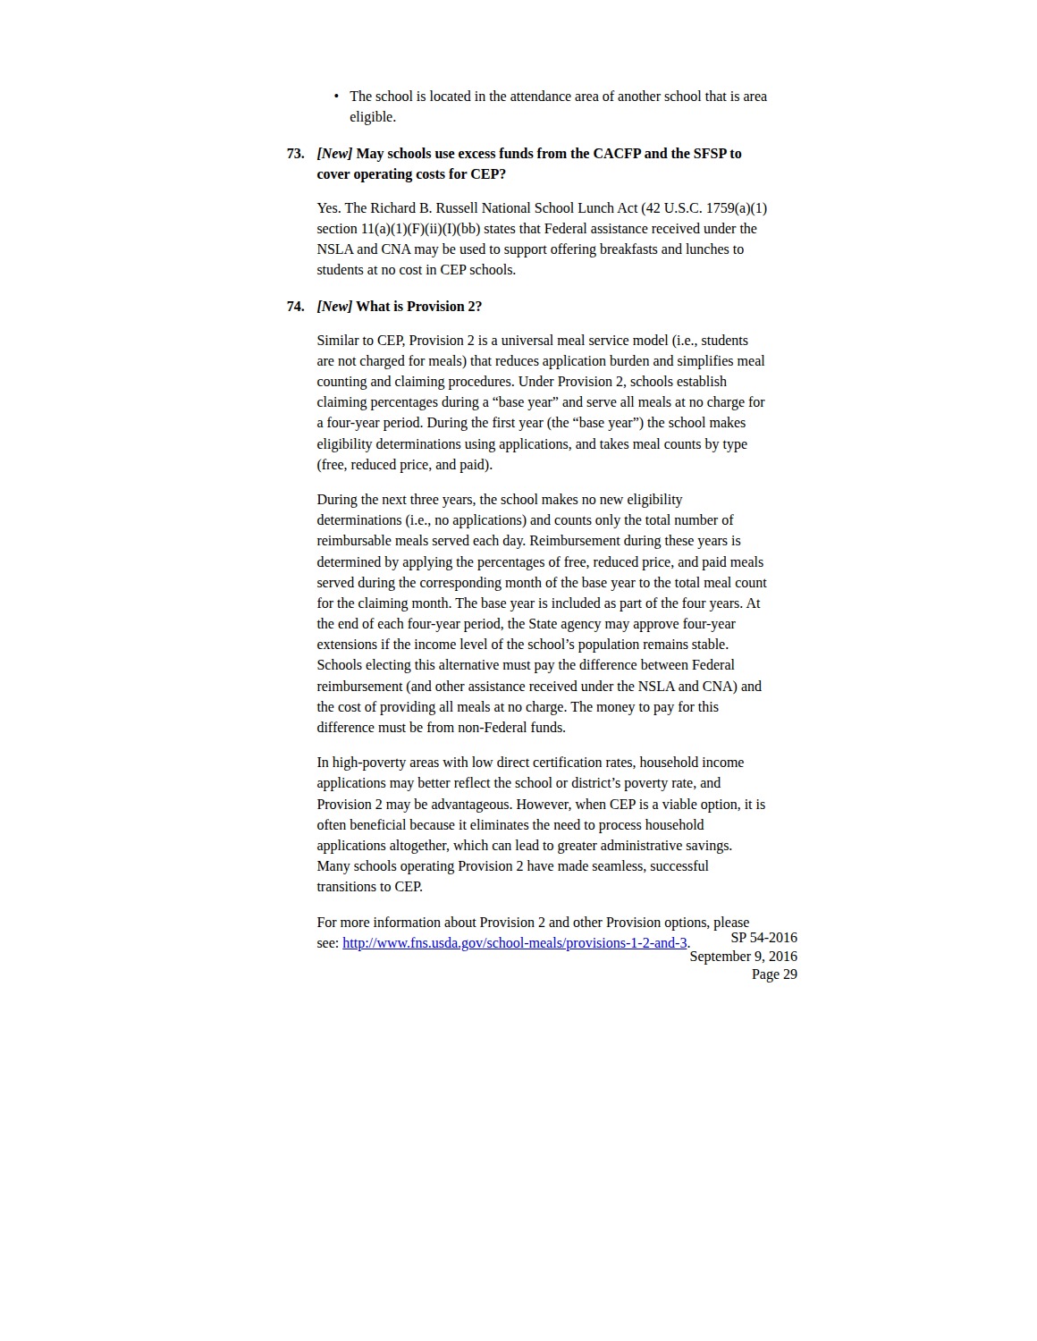The school is located in the attendance area of another school that is area eligible.
73.[New] May schools use excess funds from the CACFP and the SFSP to cover operating costs for CEP?
Yes. The Richard B. Russell National School Lunch Act (42 U.S.C. 1759(a)(1) section 11(a)(1)(F)(ii)(I)(bb) states that Federal assistance received under the NSLA and CNA may be used to support offering breakfasts and lunches to students at no cost in CEP schools.
74.[New] What is Provision 2?
Similar to CEP, Provision 2 is a universal meal service model (i.e., students are not charged for meals) that reduces application burden and simplifies meal counting and claiming procedures. Under Provision 2, schools establish claiming percentages during a “base year” and serve all meals at no charge for a four-year period. During the first year (the “base year”) the school makes eligibility determinations using applications, and takes meal counts by type (free, reduced price, and paid).
During the next three years, the school makes no new eligibility determinations (i.e., no applications) and counts only the total number of reimbursable meals served each day. Reimbursement during these years is determined by applying the percentages of free, reduced price, and paid meals served during the corresponding month of the base year to the total meal count for the claiming month. The base year is included as part of the four years. At the end of each four-year period, the State agency may approve four-year extensions if the income level of the school’s population remains stable. Schools electing this alternative must pay the difference between Federal reimbursement (and other assistance received under the NSLA and CNA) and the cost of providing all meals at no charge. The money to pay for this difference must be from non-Federal funds.
In high-poverty areas with low direct certification rates, household income applications may better reflect the school or district’s poverty rate, and Provision 2 may be advantageous. However, when CEP is a viable option, it is often beneficial because it eliminates the need to process household applications altogether, which can lead to greater administrative savings. Many schools operating Provision 2 have made seamless, successful transitions to CEP.
For more information about Provision 2 and other Provision options, please see: http://www.fns.usda.gov/school-meals/provisions-1-2-and-3.
SP 54-2016
September 9, 2016
Page 29